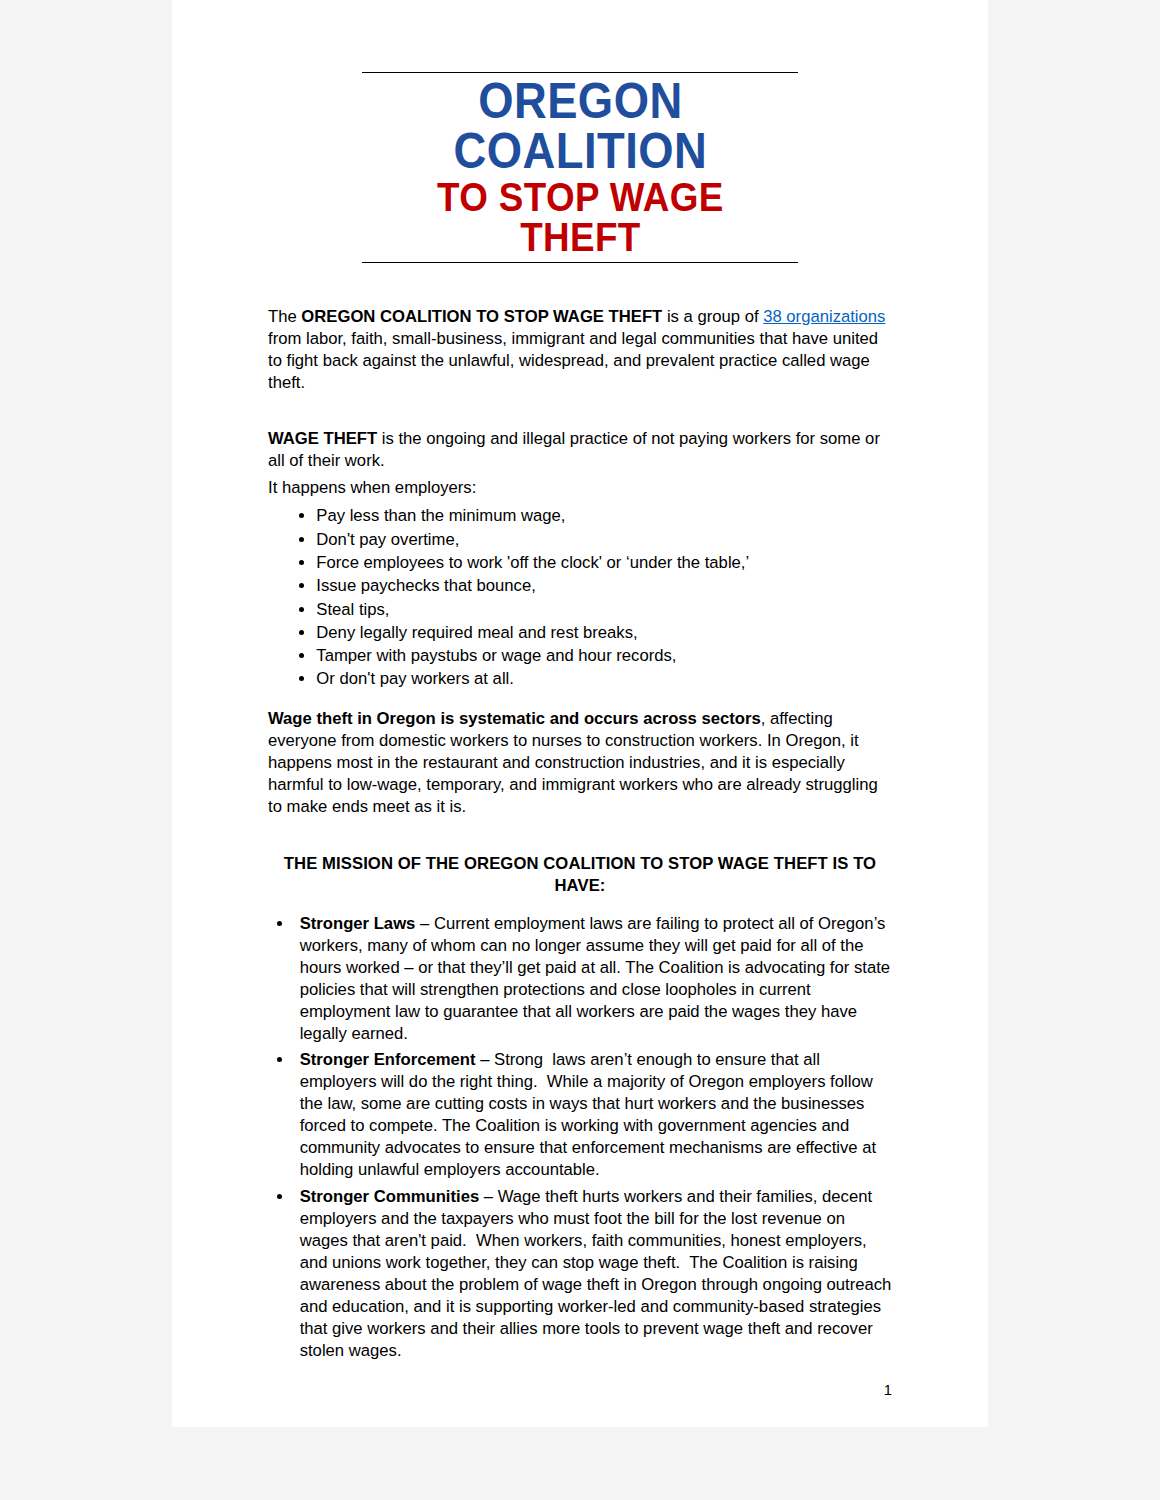OREGON COALITION
TO STOP WAGE THEFT
The OREGON COALITION TO STOP WAGE THEFT is a group of 38 organizations from labor, faith, small-business, immigrant and legal communities that have united to fight back against the unlawful, widespread, and prevalent practice called wage theft.
WAGE THEFT is the ongoing and illegal practice of not paying workers for some or all of their work.
It happens when employers:
Pay less than the minimum wage,
Don't pay overtime,
Force employees to work 'off the clock' or ‘under the table,’
Issue paychecks that bounce,
Steal tips,
Deny legally required meal and rest breaks,
Tamper with paystubs or wage and hour records,
Or don't pay workers at all.
Wage theft in Oregon is systematic and occurs across sectors, affecting everyone from domestic workers to nurses to construction workers. In Oregon, it happens most in the restaurant and construction industries, and it is especially harmful to low-wage, temporary, and immigrant workers who are already struggling to make ends meet as it is.
THE MISSION OF THE OREGON COALITION TO STOP WAGE THEFT IS TO HAVE:
Stronger Laws – Current employment laws are failing to protect all of Oregon’s workers, many of whom can no longer assume they will get paid for all of the hours worked – or that they’ll get paid at all. The Coalition is advocating for state policies that will strengthen protections and close loopholes in current employment law to guarantee that all workers are paid the wages they have legally earned.
Stronger Enforcement – Strong laws aren’t enough to ensure that all employers will do the right thing. While a majority of Oregon employers follow the law, some are cutting costs in ways that hurt workers and the businesses forced to compete. The Coalition is working with government agencies and community advocates to ensure that enforcement mechanisms are effective at holding unlawful employers accountable.
Stronger Communities – Wage theft hurts workers and their families, decent employers and the taxpayers who must foot the bill for the lost revenue on wages that aren't paid. When workers, faith communities, honest employers, and unions work together, they can stop wage theft. The Coalition is raising awareness about the problem of wage theft in Oregon through ongoing outreach and education, and it is supporting worker-led and community-based strategies that give workers and their allies more tools to prevent wage theft and recover stolen wages.
1